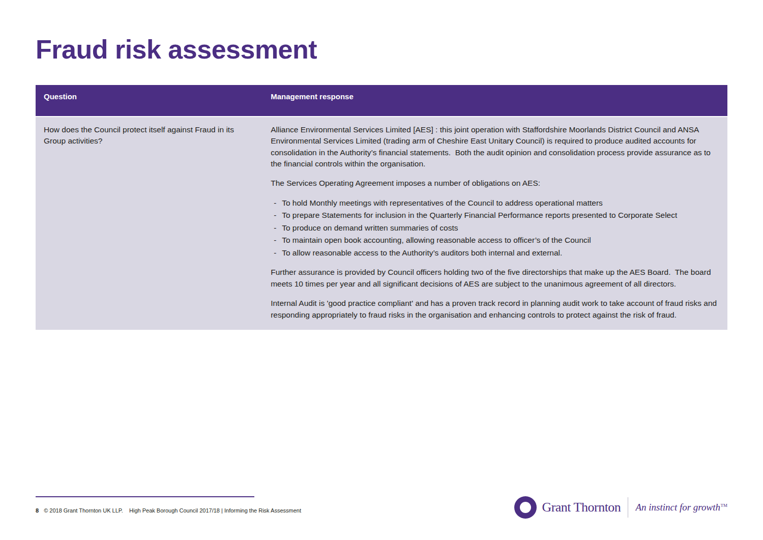Fraud risk assessment
| Question | Management response |
| --- | --- |
| How does the Council protect itself against Fraud in its Group activities? | Alliance Environmental Services Limited [AES] : this joint operation with Staffordshire Moorlands District Council and ANSA Environmental Services Limited (trading arm of Cheshire East Unitary Council) is required to produce audited accounts for consolidation in the Authority’s financial statements. Both the audit opinion and consolidation process provide assurance as to the financial controls within the organisation. The Services Operating Agreement imposes a number of obligations on AES: To hold Monthly meetings with representatives of the Council to address operational matters To prepare Statements for inclusion in the Quarterly Financial Performance reports presented to Corporate Select To produce on demand written summaries of costs To maintain open book accounting, allowing reasonable access to officer’s of the Council To allow reasonable access to the Authority’s auditors both internal and external. Further assurance is provided by Council officers holding two of the five directorships that make up the AES Board. The board meets 10 times per year and all significant decisions of AES are subject to the unanimous agreement of all directors. Internal Audit is 'good practice compliant' and has a proven track record in planning audit work to take account of fraud risks and responding appropriately to fraud risks in the organisation and enhancing controls to protect against the risk of fraud. |
8© 2018 Grant Thornton UK LLP. High Peak Borough Council 2017/18 | Informing the Risk Assessment
Grant Thornton
An instinct for growthTM